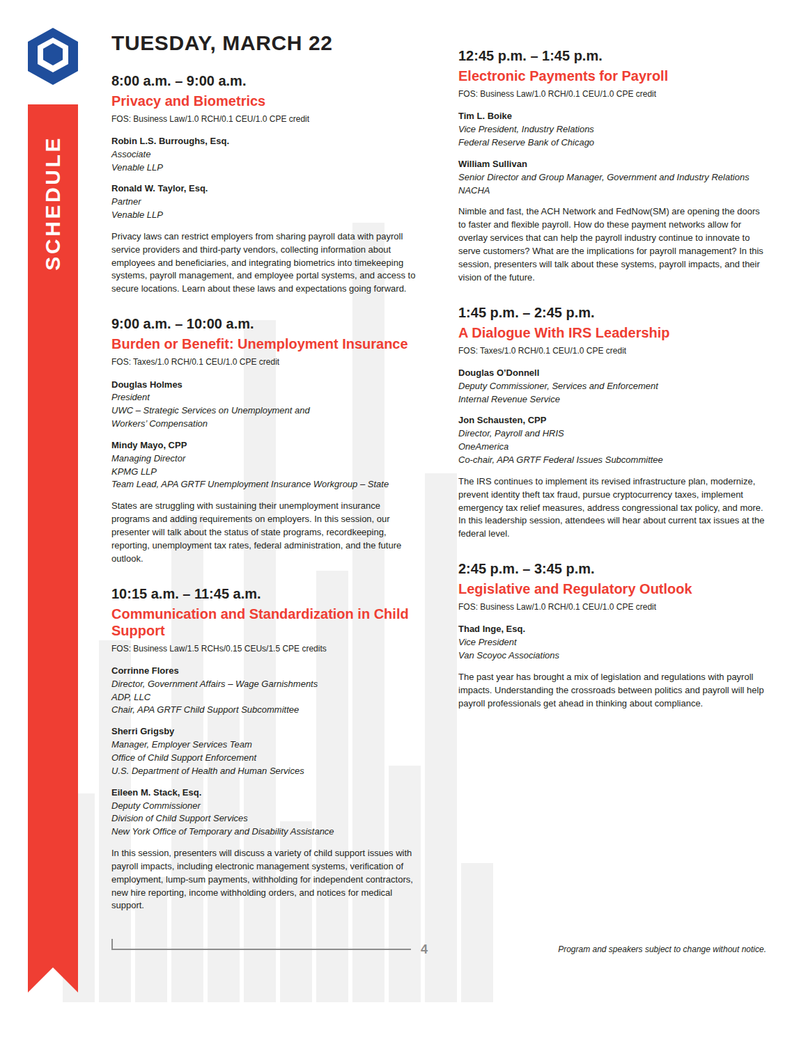SCHEDULE
TUESDAY, MARCH 22
8:00 a.m. – 9:00 a.m.
Privacy and Biometrics
FOS: Business Law/1.0 RCH/0.1 CEU/1.0 CPE credit
Robin L.S. Burroughs, Esq. Associate Venable LLP
Ronald W. Taylor, Esq. Partner Venable LLP
Privacy laws can restrict employers from sharing payroll data with payroll service providers and third-party vendors, collecting information about employees and beneficiaries, and integrating biometrics into timekeeping systems, payroll management, and employee portal systems, and access to secure locations. Learn about these laws and expectations going forward.
9:00 a.m. – 10:00 a.m.
Burden or Benefit: Unemployment Insurance
FOS: Taxes/1.0 RCH/0.1 CEU/1.0 CPE credit
Douglas Holmes President UWC – Strategic Services on Unemployment and Workers’ Compensation
Mindy Mayo, CPP Managing Director KPMG LLP Team Lead, APA GRTF Unemployment Insurance Workgroup – State
States are struggling with sustaining their unemployment insurance programs and adding requirements on employers. In this session, our presenter will talk about the status of state programs, recordkeeping, reporting, unemployment tax rates, federal administration, and the future outlook.
10:15 a.m. – 11:45 a.m.
Communication and Standardization in Child Support
FOS: Business Law/1.5 RCHs/0.15 CEUs/1.5 CPE credits
Corrinne Flores Director, Government Affairs – Wage Garnishments ADP, LLC Chair, APA GRTF Child Support Subcommittee
Sherri Grigsby Manager, Employer Services Team Office of Child Support Enforcement U.S. Department of Health and Human Services
Eileen M. Stack, Esq. Deputy Commissioner Division of Child Support Services New York Office of Temporary and Disability Assistance
In this session, presenters will discuss a variety of child support issues with payroll impacts, including electronic management systems, verification of employment, lump-sum payments, withholding for independent contractors, new hire reporting, income withholding orders, and notices for medical support.
12:45 p.m. – 1:45 p.m.
Electronic Payments for Payroll
FOS: Business Law/1.0 RCH/0.1 CEU/1.0 CPE credit
Tim L. Boike Vice President, Industry Relations Federal Reserve Bank of Chicago
William Sullivan Senior Director and Group Manager, Government and Industry Relations NACHA
Nimble and fast, the ACH Network and FedNow(SM) are opening the doors to faster and flexible payroll. How do these payment networks allow for overlay services that can help the payroll industry continue to innovate to serve customers? What are the implications for payroll management? In this session, presenters will talk about these systems, payroll impacts, and their vision of the future.
1:45 p.m. – 2:45 p.m.
A Dialogue With IRS Leadership
FOS: Taxes/1.0 RCH/0.1 CEU/1.0 CPE credit
Douglas O’Donnell Deputy Commissioner, Services and Enforcement Internal Revenue Service
Jon Schausten, CPP Director, Payroll and HRIS OneAmerica Co-chair, APA GRTF Federal Issues Subcommittee
The IRS continues to implement its revised infrastructure plan, modernize, prevent identity theft tax fraud, pursue cryptocurrency taxes, implement emergency tax relief measures, address congressional tax policy, and more. In this leadership session, attendees will hear about current tax issues at the federal level.
2:45 p.m. – 3:45 p.m.
Legislative and Regulatory Outlook
FOS: Business Law/1.0 RCH/0.1 CEU/1.0 CPE credit
Thad Inge, Esq. Vice President Van Scoyoc Associations
The past year has brought a mix of legislation and regulations with payroll impacts. Understanding the crossroads between politics and payroll will help payroll professionals get ahead in thinking about compliance.
4
Program and speakers subject to change without notice.